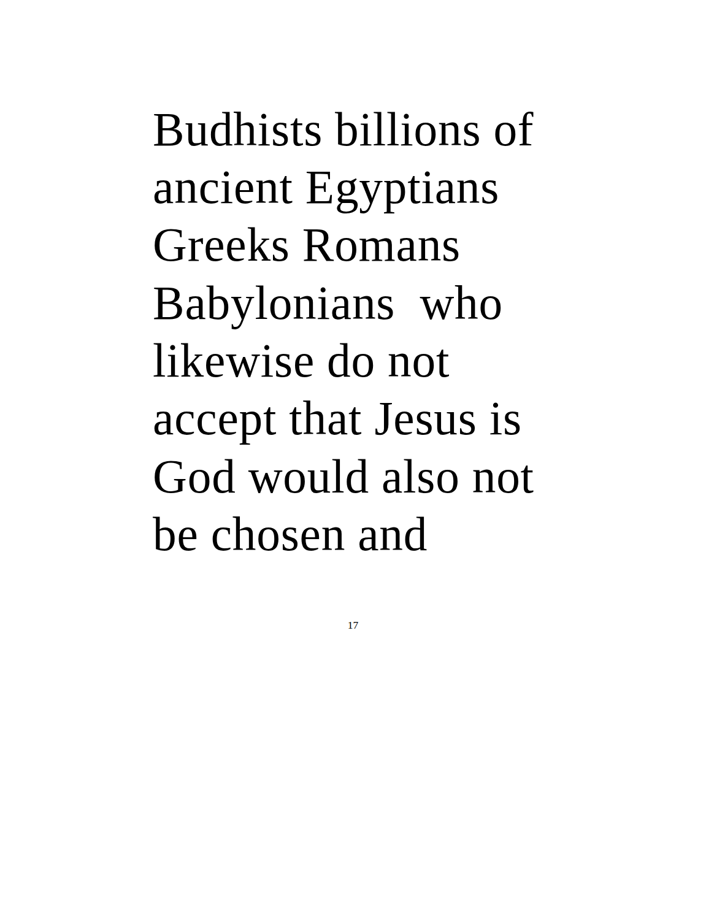Budhists billions of ancient Egyptians Greeks Romans Babylonians who likewise do not accept that Jesus is God would also not be chosen and
17